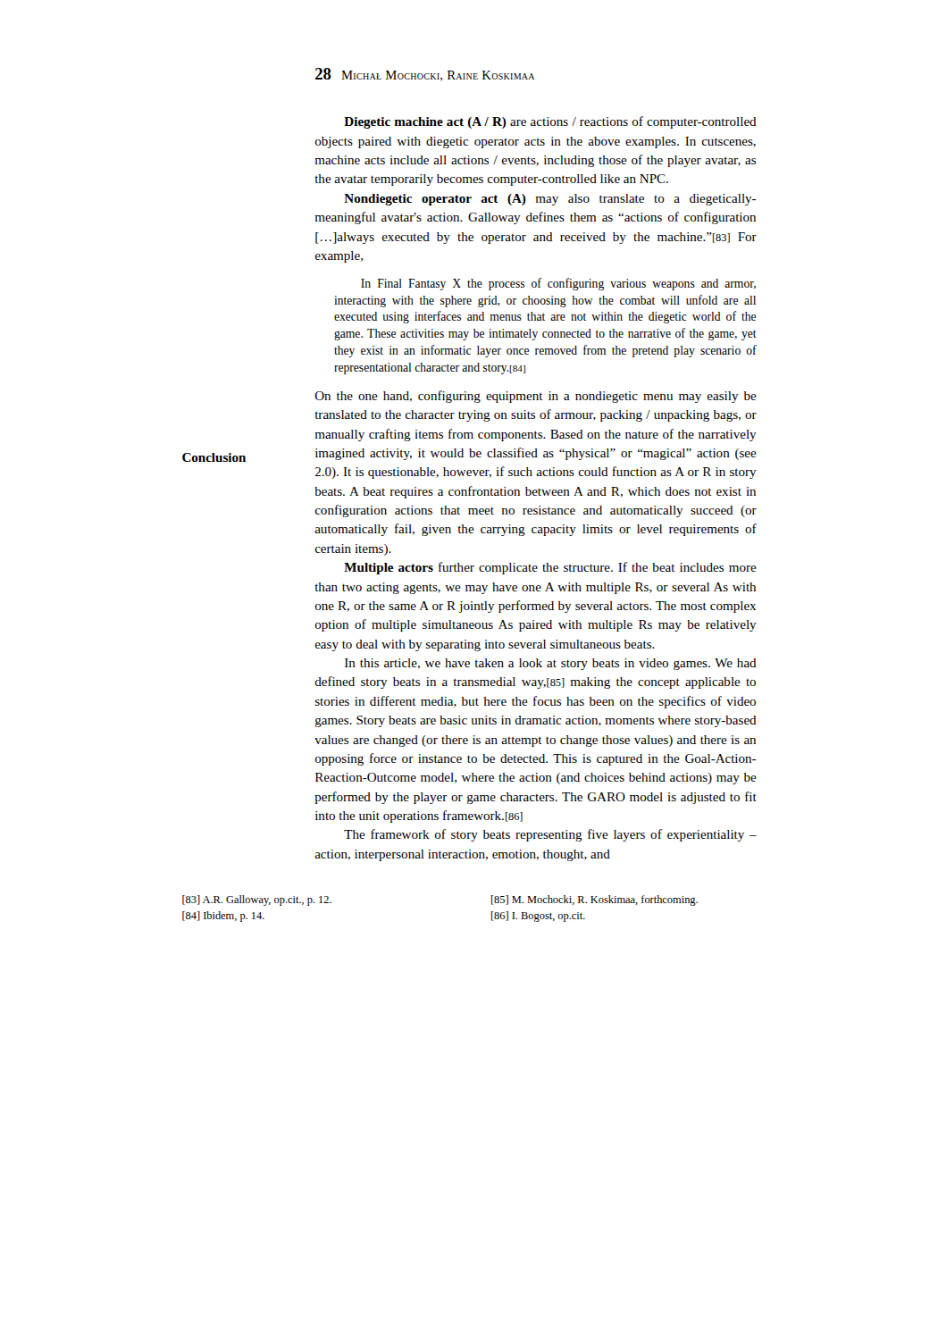28 Michał Mochocki, Raine Koskimaa
Diegetic machine act (A / R) are actions / reactions of computer-controlled objects paired with diegetic operator acts in the above examples. In cutscenes, machine acts include all actions / events, including those of the player avatar, as the avatar temporarily becomes computer-controlled like an NPC.
Nondiegetic operator act (A) may also translate to a diegetically-meaningful avatar's action. Galloway defines them as “actions of configuration […]always executed by the operator and received by the machine.”[83] For example,
In Final Fantasy X the process of configuring various weapons and armor, interacting with the sphere grid, or choosing how the combat will unfold are all executed using interfaces and menus that are not within the diegetic world of the game. These activities may be intimately connected to the narrative of the game, yet they exist in an informatic layer once removed from the pretend play scenario of representational character and story.[84]
On the one hand, configuring equipment in a nondiegetic menu may easily be translated to the character trying on suits of armour, packing / unpacking bags, or manually crafting items from components. Based on the nature of the narratively imagined activity, it would be classified as “physical” or “magical” action (see 2.0). It is questionable, however, if such actions could function as A or R in story beats. A beat requires a confrontation between A and R, which does not exist in configuration actions that meet no resistance and automatically succeed (or automatically fail, given the carrying capacity limits or level requirements of certain items).
Multiple actors further complicate the structure. If the beat includes more than two acting agents, we may have one A with multiple Rs, or several As with one R, or the same A or R jointly performed by several actors. The most complex option of multiple simultaneous As paired with multiple Rs may be relatively easy to deal with by separating into several simultaneous beats.
In this article, we have taken a look at story beats in video games. We had defined story beats in a transmedial way,[85] making the concept applicable to stories in different media, but here the focus has been on the specifics of video games. Story beats are basic units in dramatic action, moments where story-based values are changed (or there is an attempt to change those values) and there is an opposing force or instance to be detected. This is captured in the Goal-Action-Reaction-Outcome model, where the action (and choices behind actions) may be performed by the player or game characters. The GARO model is adjusted to fit into the unit operations framework.[86]
The framework of story beats representing five layers of experientiality – action, interpersonal interaction, emotion, thought, and
Conclusion
[83] A.R. Galloway, op.cit., p. 12.
[84] Ibidem, p. 14.
[85] M. Mochocki, R. Koskimaa, forthcoming.
[86] I. Bogost, op.cit.